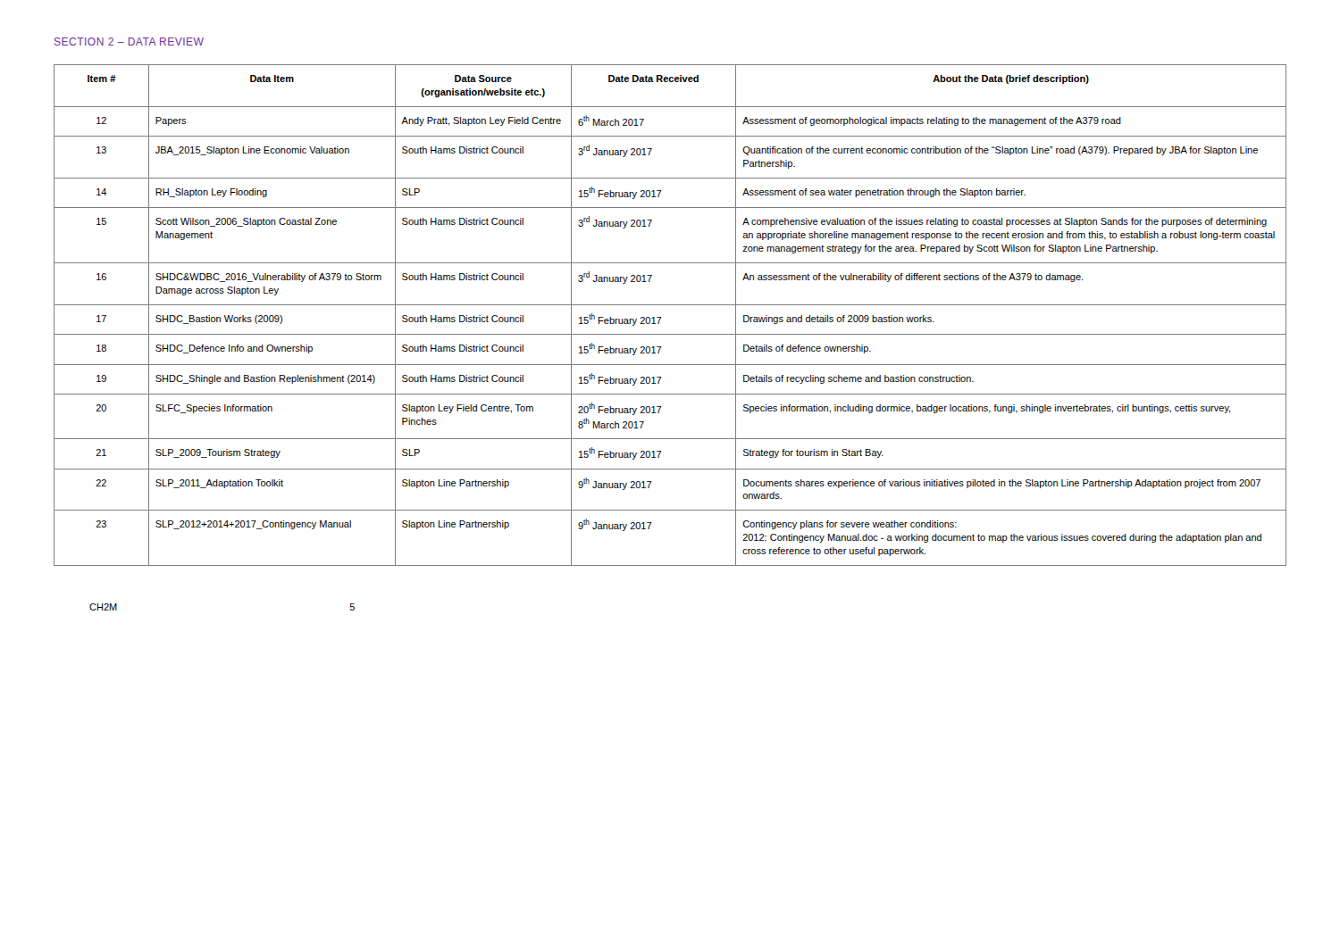Section 2 – Data Review
| Item # | Data Item | Data Source (organisation/website etc.) | Date Data Received | About the Data (brief description) |
| --- | --- | --- | --- | --- |
| 12 | Papers | Andy Pratt, Slapton Ley Field Centre | 6 th March 2017 | Assessment of geomorphological impacts relating to the management of the A379 road |
| 13 | JBA_2015_Slapton Line Economic Valuation | South Hams District Council | 3 rd January 2017 | Quantification of the current economic contribution of the “Slapton Line” road (A379). Prepared by JBA for Slapton Line Partnership. |
| 14 | RH_Slapton Ley Flooding | SLP | 15 th February 2017 | Assessment of sea water penetration through the Slapton barrier. |
| 15 | Scott Wilson_2006_Slapton Coastal Zone Management | South Hams District Council | 3 rd January 2017 | A comprehensive evaluation of the issues relating to coastal processes at Slapton Sands for the purposes of determining an appropriate shoreline management response to the recent erosion and from this, to establish a robust long-term coastal zone management strategy for the area. Prepared by Scott Wilson for Slapton Line Partnership. |
| 16 | SHDC&WDBC_2016_Vulnerability of A379 to Storm Damage across Slapton Ley | South Hams District Council | 3 rd January 2017 | An assessment of the vulnerability of different sections of the A379 to damage. |
| 17 | SHDC_Bastion Works (2009) | South Hams District Council | 15 th February 2017 | Drawings and details of 2009 bastion works. |
| 18 | SHDC_Defence Info and Ownership | South Hams District Council | 15 th February 2017 | Details of defence ownership. |
| 19 | SHDC_Shingle and Bastion Replenishment (2014) | South Hams District Council | 15 th February 2017 | Details of recycling scheme and bastion construction. |
| 20 | SLFC_Species Information | Slapton Ley Field Centre, Tom Pinches | 20 th February 2017 8 th March 2017 | Species information, including dormice, badger locations, fungi, shingle invertebrates, cirl buntings, cettis survey, |
| 21 | SLP_2009_Tourism Strategy | SLP | 15 th February 2017 | Strategy for tourism in Start Bay. |
| 22 | SLP_2011_Adaptation Toolkit | Slapton Line Partnership | 9 th January 2017 | Documents shares experience of various initiatives piloted in the Slapton Line Partnership Adaptation project from 2007 onwards. |
| 23 | SLP_2012+2014+2017_Contingency Manual | Slapton Line Partnership | 9 th January 2017 | Contingency plans for severe weather conditions: 2012: Contingency Manual.doc - a working document to map the various issues covered during the adaptation plan and cross reference to other useful paperwork. |
CH2M 5